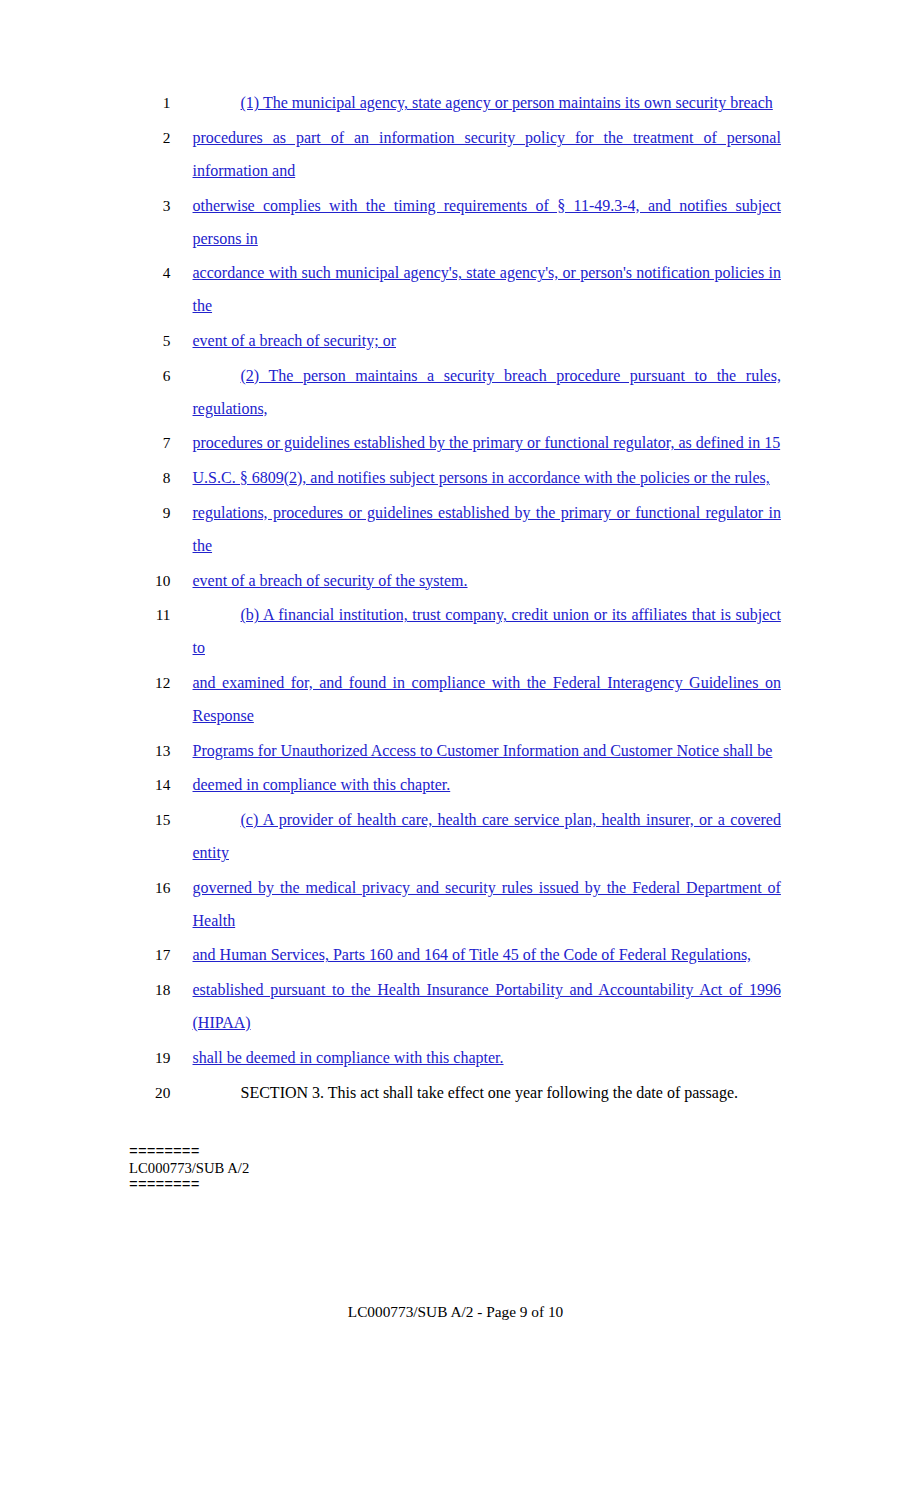| 1 | (1) The municipal agency, state agency or person maintains its own security breach |
| 2 | procedures as part of an information security policy for the treatment of personal information and |
| 3 | otherwise complies with the timing requirements of § 11-49.3-4, and notifies subject persons in |
| 4 | accordance with such municipal agency's, state agency's, or person's notification policies in the |
| 5 | event of a breach of security; or |
| 6 | (2) The person maintains a security breach procedure pursuant to the rules, regulations, |
| 7 | procedures or guidelines established by the primary or functional regulator, as defined in 15 |
| 8 | U.S.C. § 6809(2), and notifies subject persons in accordance with the policies or the rules, |
| 9 | regulations, procedures or guidelines established by the primary or functional regulator in the |
| 10 | event of a breach of security of the system. |
| 11 | (b) A financial institution, trust company, credit union or its affiliates that is subject to |
| 12 | and examined for, and found in compliance with the Federal Interagency Guidelines on Response |
| 13 | Programs for Unauthorized Access to Customer Information and Customer Notice shall be |
| 14 | deemed in compliance with this chapter. |
| 15 | (c) A provider of health care, health care service plan, health insurer, or a covered entity |
| 16 | governed by the medical privacy and security rules issued by the Federal Department of Health |
| 17 | and Human Services, Parts 160 and 164 of Title 45 of the Code of Federal Regulations, |
| 18 | established pursuant to the Health Insurance Portability and Accountability Act of 1996 (HIPAA) |
| 19 | shall be deemed in compliance with this chapter. |
| 20 | SECTION 3. This act shall take effect one year following the date of passage. |
========
LC000773/SUB A/2
========
LC000773/SUB A/2 - Page 9 of 10